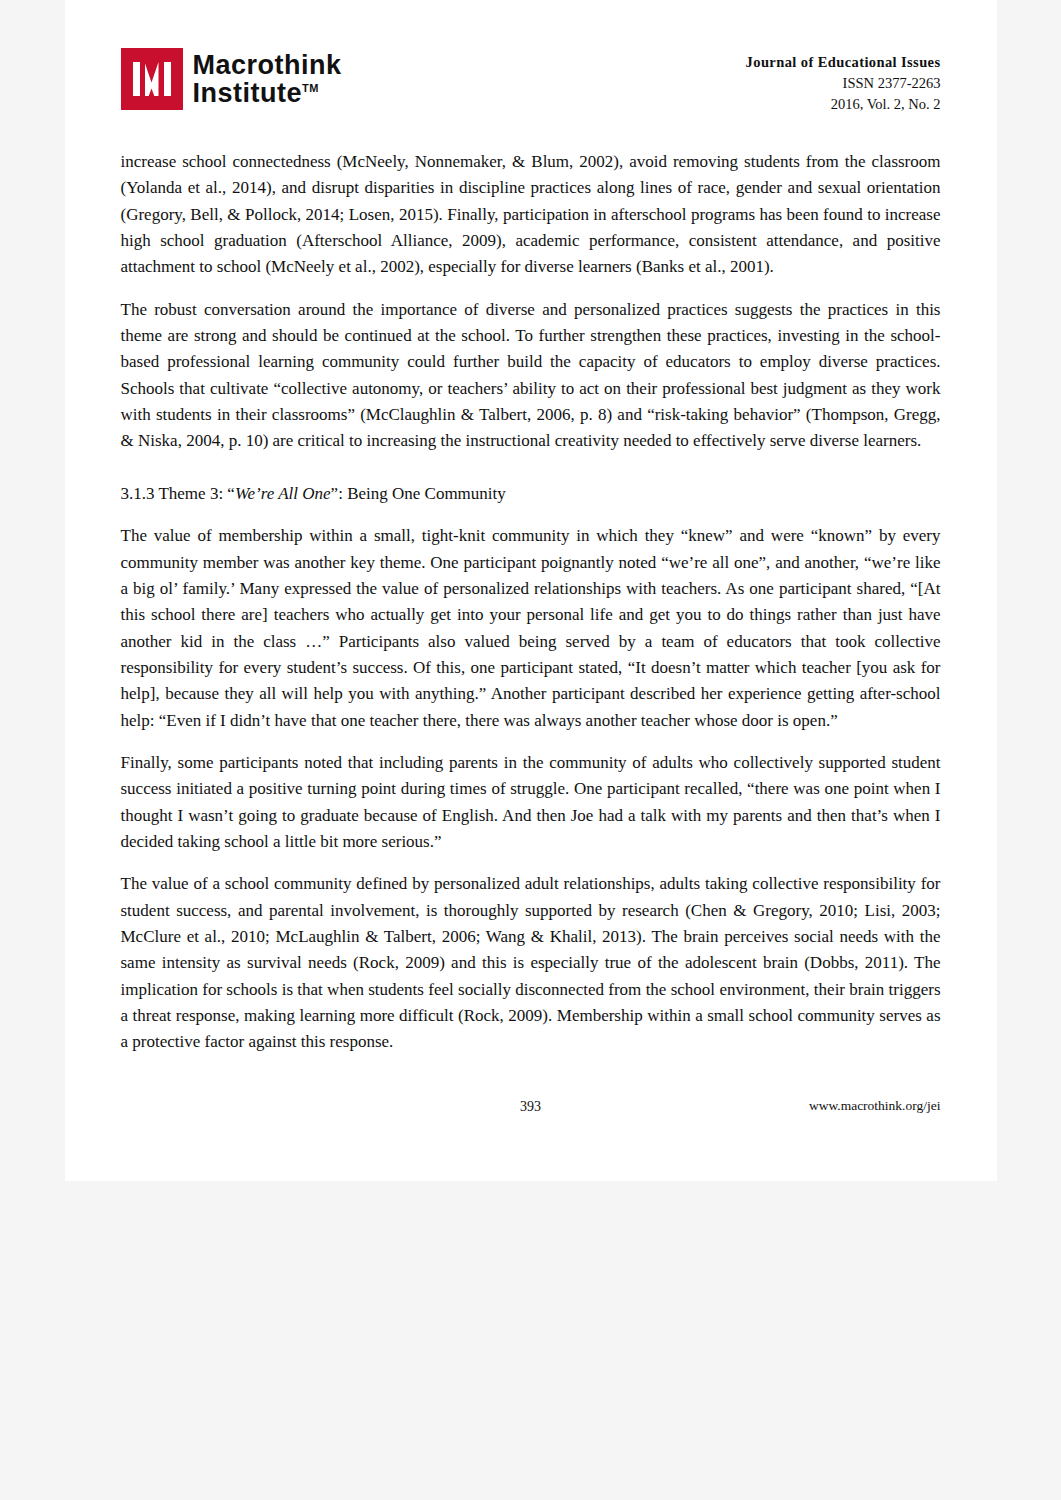Macrothink
InstituteTM
Journal of Educational Issues
ISSN 2377-2263
2016, Vol. 2, No. 2
increase school connectedness (McNeely, Nonnemaker, & Blum, 2002), avoid removing students from the classroom (Yolanda et al., 2014), and disrupt disparities in discipline practices along lines of race, gender and sexual orientation (Gregory, Bell, & Pollock, 2014; Losen, 2015). Finally, participation in afterschool programs has been found to increase high school graduation (Afterschool Alliance, 2009), academic performance, consistent attendance, and positive attachment to school (McNeely et al., 2002), especially for diverse learners (Banks et al., 2001).
The robust conversation around the importance of diverse and personalized practices suggests the practices in this theme are strong and should be continued at the school. To further strengthen these practices, investing in the school-based professional learning community could further build the capacity of educators to employ diverse practices. Schools that cultivate “collective autonomy, or teachers’ ability to act on their professional best judgment as they work with students in their classrooms” (McClaughlin & Talbert, 2006, p. 8) and “risk-taking behavior” (Thompson, Gregg, & Niska, 2004, p. 10) are critical to increasing the instructional creativity needed to effectively serve diverse learners.
3.1.3 Theme 3: “We’re All One”: Being One Community
The value of membership within a small, tight-knit community in which they “knew” and were “known” by every community member was another key theme. One participant poignantly noted “we’re all one”, and another, “we’re like a big ol’ family.’ Many expressed the value of personalized relationships with teachers. As one participant shared, “[At this school there are] teachers who actually get into your personal life and get you to do things rather than just have another kid in the class …” Participants also valued being served by a team of educators that took collective responsibility for every student’s success. Of this, one participant stated, “It doesn’t matter which teacher [you ask for help], because they all will help you with anything.” Another participant described her experience getting after-school help: “Even if I didn’t have that one teacher there, there was always another teacher whose door is open.”
Finally, some participants noted that including parents in the community of adults who collectively supported student success initiated a positive turning point during times of struggle. One participant recalled, “there was one point when I thought I wasn’t going to graduate because of English. And then Joe had a talk with my parents and then that’s when I decided taking school a little bit more serious.”
The value of a school community defined by personalized adult relationships, adults taking collective responsibility for student success, and parental involvement, is thoroughly supported by research (Chen & Gregory, 2010; Lisi, 2003; McClure et al., 2010; McLaughlin & Talbert, 2006; Wang & Khalil, 2013). The brain perceives social needs with the same intensity as survival needs (Rock, 2009) and this is especially true of the adolescent brain (Dobbs, 2011). The implication for schools is that when students feel socially disconnected from the school environment, their brain triggers a threat response, making learning more difficult (Rock, 2009). Membership within a small school community serves as a protective factor against this response.
393 www.macrothink.org/jei